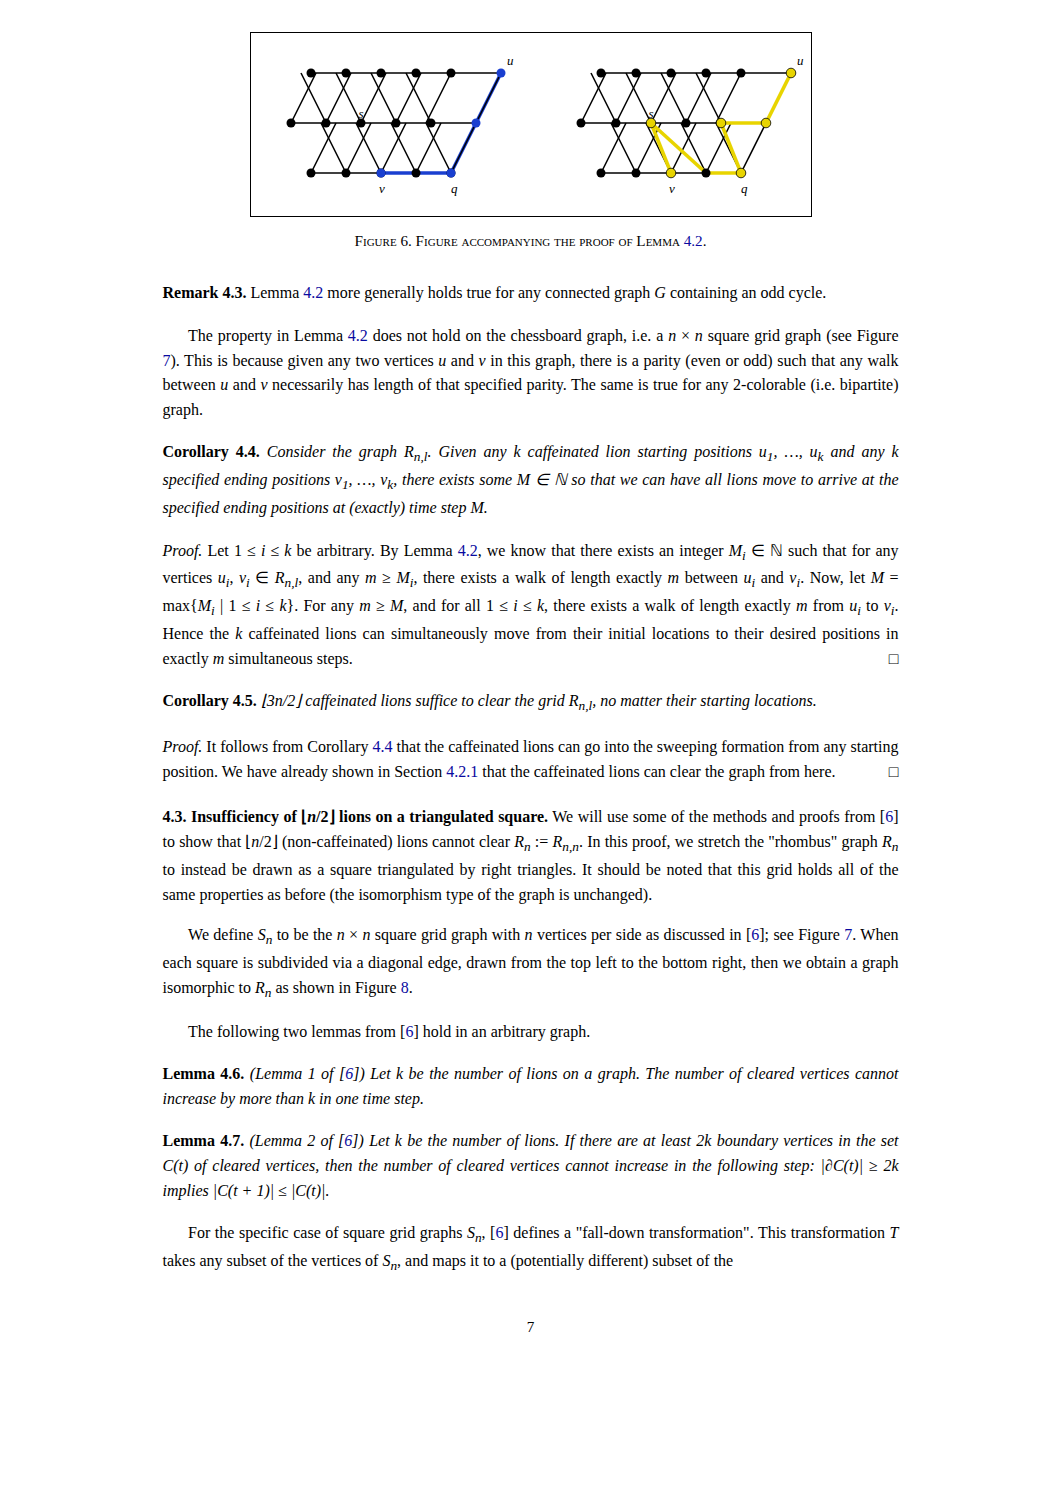s v q u s v q u
Figure 6. Figure accompanying the proof of Lemma 4.2.
Remark 4.3. Lemma 4.2 more generally holds true for any connected graph G containing an odd cycle.
The property in Lemma 4.2 does not hold on the chessboard graph, i.e. a n × n square grid graph (see Figure 7). This is because given any two vertices u and v in this graph, there is a parity (even or odd) such that any walk between u and v necessarily has length of that specified parity. The same is true for any 2-colorable (i.e. bipartite) graph.
Corollary 4.4. Consider the graph Rn,l. Given any k caffeinated lion starting positions u1, …, uk and any k specified ending positions v1, …, vk, there exists some M ∈ ℕ so that we can have all lions move to arrive at the specified ending positions at (exactly) time step M.
Proof. Let 1 ≤ i ≤ k be arbitrary. By Lemma 4.2, we know that there exists an integer Mi ∈ ℕ such that for any vertices ui, vi ∈ Rn,l, and any m ≥ Mi, there exists a walk of length exactly m between ui and vi. Now, let M = max{Mi | 1 ≤ i ≤ k}. For any m ≥ M, and for all 1 ≤ i ≤ k, there exists a walk of length exactly m from ui to vi. Hence the k caffeinated lions can simultaneously move from their initial locations to their desired positions in exactly m simultaneous steps. □
Corollary 4.5. ⌊3n/2⌋ caffeinated lions suffice to clear the grid Rn,l, no matter their starting locations.
Proof. It follows from Corollary 4.4 that the caffeinated lions can go into the sweeping formation from any starting position. We have already shown in Section 4.2.1 that the caffeinated lions can clear the graph from here. □
4.3. Insufficiency of ⌊n/2⌋ lions on a triangulated square.
We will use some of the methods and proofs from [6] to show that ⌊n/2⌋ (non-caffeinated) lions cannot clear Rn := Rn,n. In this proof, we stretch the "rhombus" graph Rn to instead be drawn as a square triangulated by right triangles. It should be noted that this grid holds all of the same properties as before (the isomorphism type of the graph is unchanged).
We define Sn to be the n × n square grid graph with n vertices per side as discussed in [6]; see Figure 7. When each square is subdivided via a diagonal edge, drawn from the top left to the bottom right, then we obtain a graph isomorphic to Rn as shown in Figure 8.
The following two lemmas from [6] hold in an arbitrary graph.
Lemma 4.6. (Lemma 1 of [6]) Let k be the number of lions on a graph. The number of cleared vertices cannot increase by more than k in one time step.
Lemma 4.7. (Lemma 2 of [6]) Let k be the number of lions. If there are at least 2k boundary vertices in the set C(t) of cleared vertices, then the number of cleared vertices cannot increase in the following step: |∂C(t)| ≥ 2k implies |C(t + 1)| ≤ |C(t)|.
For the specific case of square grid graphs Sn, [6] defines a "fall-down transformation". This transformation T takes any subset of the vertices of Sn, and maps it to a (potentially different) subset of the
7